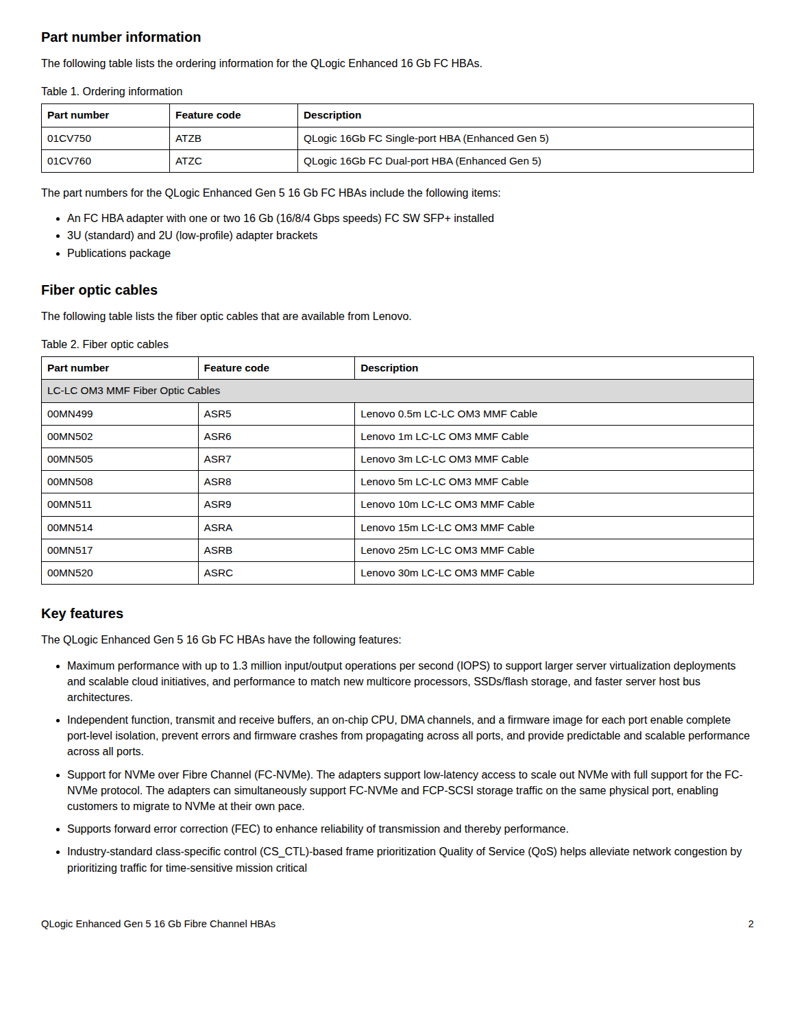Part number information
The following table lists the ordering information for the QLogic Enhanced 16 Gb FC HBAs.
Table 1. Ordering information
| Part number | Feature code | Description |
| --- | --- | --- |
| 01CV750 | ATZB | QLogic 16Gb FC Single-port HBA (Enhanced Gen 5) |
| 01CV760 | ATZC | QLogic 16Gb FC Dual-port HBA (Enhanced Gen 5) |
The part numbers for the QLogic Enhanced Gen 5 16 Gb FC HBAs include the following items:
An FC HBA adapter with one or two 16 Gb (16/8/4 Gbps speeds) FC SW SFP+ installed
3U (standard) and 2U (low-profile) adapter brackets
Publications package
Fiber optic cables
The following table lists the fiber optic cables that are available from Lenovo.
Table 2. Fiber optic cables
| Part number | Feature code | Description |
| --- | --- | --- |
| LC-LC OM3 MMF Fiber Optic Cables |
| 00MN499 | ASR5 | Lenovo 0.5m LC-LC OM3 MMF Cable |
| 00MN502 | ASR6 | Lenovo 1m LC-LC OM3 MMF Cable |
| 00MN505 | ASR7 | Lenovo 3m LC-LC OM3 MMF Cable |
| 00MN508 | ASR8 | Lenovo 5m LC-LC OM3 MMF Cable |
| 00MN511 | ASR9 | Lenovo 10m LC-LC OM3 MMF Cable |
| 00MN514 | ASRA | Lenovo 15m LC-LC OM3 MMF Cable |
| 00MN517 | ASRB | Lenovo 25m LC-LC OM3 MMF Cable |
| 00MN520 | ASRC | Lenovo 30m LC-LC OM3 MMF Cable |
Key features
The QLogic Enhanced Gen 5 16 Gb FC HBAs have the following features:
Maximum performance with up to 1.3 million input/output operations per second (IOPS) to support larger server virtualization deployments and scalable cloud initiatives, and performance to match new multicore processors, SSDs/flash storage, and faster server host bus architectures.
Independent function, transmit and receive buffers, an on-chip CPU, DMA channels, and a firmware image for each port enable complete port-level isolation, prevent errors and firmware crashes from propagating across all ports, and provide predictable and scalable performance across all ports.
Support for NVMe over Fibre Channel (FC-NVMe). The adapters support low-latency access to scale out NVMe with full support for the FC-NVMe protocol. The adapters can simultaneously support FC-NVMe and FCP-SCSI storage traffic on the same physical port, enabling customers to migrate to NVMe at their own pace.
Supports forward error correction (FEC) to enhance reliability of transmission and thereby performance.
Industry-standard class-specific control (CS_CTL)-based frame prioritization Quality of Service (QoS) helps alleviate network congestion by prioritizing traffic for time-sensitive mission critical
QLogic Enhanced Gen 5 16 Gb Fibre Channel HBAs 2